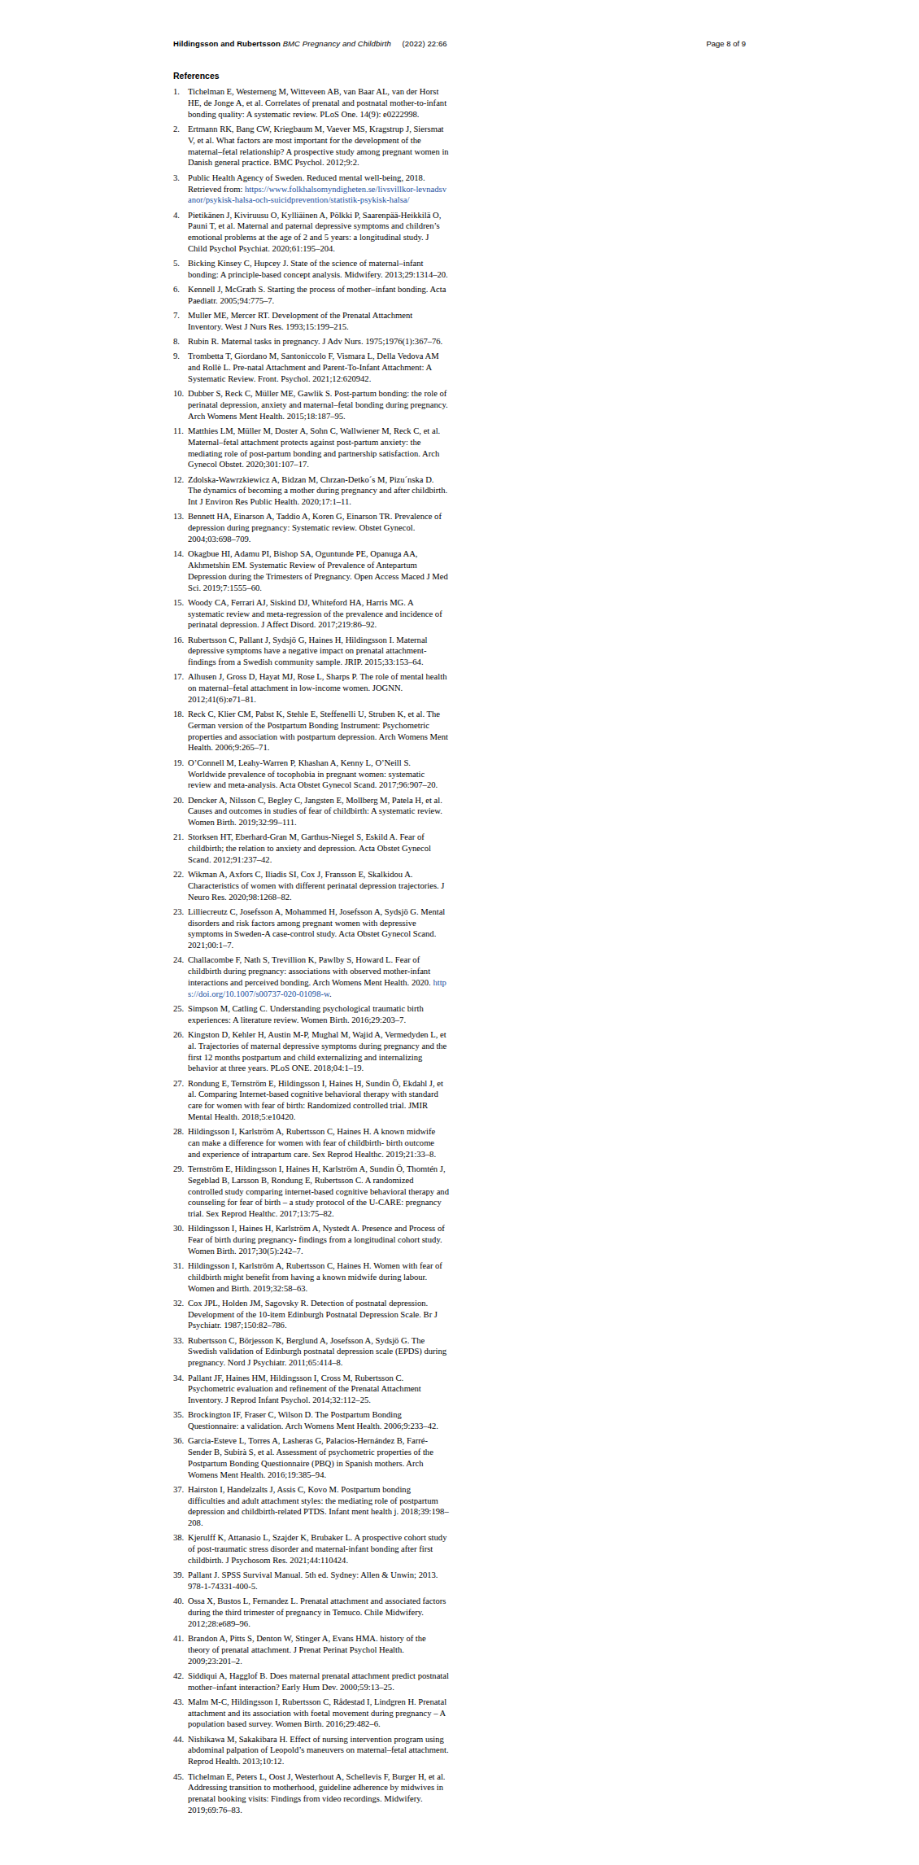Hildingsson and Rubertsson BMC Pregnancy and Childbirth (2022) 22:66
Page 8 of 9
References
Tichelman E, Westerneng M, Witteveen AB, van Baar AL, van der Horst HE, de Jonge A, et al. Correlates of prenatal and postnatal mother-to-infant bonding quality: A systematic review. PLoS One. 14(9): e0222998.
Ertmann RK, Bang CW, Kriegbaum M, Vaever MS, Kragstrup J, Siersmat V, et al. What factors are most important for the development of the maternal–fetal relationship? A prospective study among pregnant women in Danish general practice. BMC Psychol. 2012;9:2.
Public Health Agency of Sweden. Reduced mental well-being, 2018. Retrieved from: https://www.folkhalsomyndigheten.se/livsvillkor-levnadsvanor/psykisk-halsa-och-suicidprevention/statistik-psykisk-halsa/
Pietikänen J, Kiviruusu O, Kylliäinen A, Pölkki P, Saarenpää-Heikkilä O, Pauni T, et al. Maternal and paternal depressive symptoms and children’s emotional problems at the age of 2 and 5 years: a longitudinal study. J Child Psychol Psychiat. 2020;61:195–204.
Bicking Kinsey C, Hupcey J. State of the science of maternal–infant bonding: A principle-based concept analysis. Midwifery. 2013;29:1314–20.
Kennell J, McGrath S. Starting the process of mother–infant bonding. Acta Paediatr. 2005;94:775–7.
Muller ME, Mercer RT. Development of the Prenatal Attachment Inventory. West J Nurs Res. 1993;15:199–215.
Rubin R. Maternal tasks in pregnancy. J Adv Nurs. 1975;1976(1):367–76.
Trombetta T, Giordano M, Santoniccolo F, Vismara L, Della Vedova AM and Rollè L. Pre-natal Attachment and Parent-To-Infant Attachment: A Systematic Review. Front. Psychol. 2021;12:620942.
Dubber S, Reck C, Müller ME, Gawlik S. Post-partum bonding: the role of perinatal depression, anxiety and maternal–fetal bonding during pregnancy. Arch Womens Ment Health. 2015;18:187–95.
Matthies LM, Müller M, Doster A, Sohn C, Wallwiener M, Reck C, et al. Maternal–fetal attachment protects against post-partum anxiety: the mediating role of post-partum bonding and partnership satisfaction. Arch Gynecol Obstet. 2020;301:107–17.
Zdolska-Wawrzkiewicz A, Bidzan M, Chrzan-Detko´s M, Pizu´nska D. The dynamics of becoming a mother during pregnancy and after childbirth. Int J Environ Res Public Health. 2020;17:1–11.
Bennett HA, Einarson A, Taddio A, Koren G, Einarson TR. Prevalence of depression during pregnancy: Systematic review. Obstet Gynecol. 2004;03:698–709.
Okagbue HI, Adamu PI, Bishop SA, Oguntunde PE, Opanuga AA, Akhmetshin EM. Systematic Review of Prevalence of Antepartum Depression during the Trimesters of Pregnancy. Open Access Maced J Med Sci. 2019;7:1555–60.
Woody CA, Ferrari AJ, Siskind DJ, Whiteford HA, Harris MG. A systematic review and meta-regression of the prevalence and incidence of perinatal depression. J Affect Disord. 2017;219:86–92.
Rubertsson C, Pallant J, Sydsjö G, Haines H, Hildingsson I. Maternal depressive symptoms have a negative impact on prenatal attachment-findings from a Swedish community sample. JRIP. 2015;33:153–64.
Alhusen J, Gross D, Hayat MJ, Rose L, Sharps P. The role of mental health on maternal–fetal attachment in low-income women. JOGNN. 2012;41(6):e71–81.
Reck C, Klier CM, Pabst K, Stehle E, Steffenelli U, Struben K, et al. The German version of the Postpartum Bonding Instrument: Psychometric properties and association with postpartum depression. Arch Womens Ment Health. 2006;9:265–71.
O’Connell M, Leahy-Warren P, Khashan A, Kenny L, O’Neill S. Worldwide prevalence of tocophobia in pregnant women: systematic review and meta-analysis. Acta Obstet Gynecol Scand. 2017;96:907–20.
Dencker A, Nilsson C, Begley C, Jangsten E, Mollberg M, Patela H, et al. Causes and outcomes in studies of fear of childbirth: A systematic review. Women Birth. 2019;32:99–111.
Storksen HT, Eberhard-Gran M, Garthus-Niegel S, Eskild A. Fear of childbirth; the relation to anxiety and depression. Acta Obstet Gynecol Scand. 2012;91:237–42.
Wikman A, Axfors C, Iliadis SI, Cox J, Fransson E, Skalkidou A. Characteristics of women with different perinatal depression trajectories. J Neuro Res. 2020;98:1268–82.
Lilliecreutz C, Josefsson A, Mohammed H, Josefsson A, Sydsjö G. Mental disorders and risk factors among pregnant women with depressive symptoms in Sweden-A case-control study. Acta Obstet Gynecol Scand. 2021;00:1–7.
Challacombe F, Nath S, Trevillion K, Pawlby S, Howard L. Fear of childbirth during pregnancy: associations with observed mother-infant interactions and perceived bonding. Arch Womens Ment Health. 2020. https://doi.org/10.1007/s00737-020-01098-w.
Simpson M, Catling C. Understanding psychological traumatic birth experiences: A literature review. Women Birth. 2016;29:203–7.
Kingston D, Kehler H, Austin M-P, Mughal M, Wajid A, Vermedyden L, et al. Trajectories of maternal depressive symptoms during pregnancy and the first 12 months postpartum and child externalizing and internalizing behavior at three years. PLoS ONE. 2018;04:1–19.
Rondung E, Ternström E, Hildingsson I, Haines H, Sundin Ö, Ekdahl J, et al. Comparing Internet-based cognitive behavioral therapy with standard care for women with fear of birth: Randomized controlled trial. JMIR Mental Health. 2018;5:e10420.
Hildingsson I, Karlström A, Rubertsson C, Haines H. A known midwife can make a difference for women with fear of childbirth- birth outcome and experience of intrapartum care. Sex Reprod Healthc. 2019;21:33–8.
Ternström E, Hildingsson I, Haines H, Karlström A, Sundin Ö, Thomtén J, Segeblad B, Larsson B, Rondung E, Rubertsson C. A randomized controlled study comparing internet-based cognitive behavioral therapy and counseling for fear of birth – a study protocol of the U-CARE: pregnancy trial. Sex Reprod Healthc. 2017;13:75–82.
Hildingsson I, Haines H, Karlström A, Nystedt A. Presence and Process of Fear of birth during pregnancy- findings from a longitudinal cohort study. Women Birth. 2017;30(5):242–7.
Hildingsson I, Karlström A, Rubertsson C, Haines H. Women with fear of childbirth might benefit from having a known midwife during labour. Women and Birth. 2019;32:58–63.
Cox JPL, Holden JM, Sagovsky R. Detection of postnatal depression. Development of the 10-item Edinburgh Postnatal Depression Scale. Br J Psychiatr. 1987;150:82–786.
Rubertsson C, Börjesson K, Berglund A, Josefsson A, Sydsjö G. The Swedish validation of Edinburgh postnatal depression scale (EPDS) during pregnancy. Nord J Psychiatr. 2011;65:414–8.
Pallant JF, Haines HM, Hildingsson I, Cross M, Rubertsson C. Psychometric evaluation and refinement of the Prenatal Attachment Inventory. J Reprod Infant Psychol. 2014;32:112–25.
Brockington IF, Fraser C, Wilson D. The Postpartum Bonding Questionnaire: a validation. Arch Womens Ment Health. 2006;9:233–42.
Garcia-Esteve L, Torres A, Lasheras G, Palacios-Hernández B, Farré-Sender B, Subirà S, et al. Assessment of psychometric properties of the Postpartum Bonding Questionnaire (PBQ) in Spanish mothers. Arch Womens Ment Health. 2016;19:385–94.
Hairston I, Handelzalts J, Assis C, Kovo M. Postpartum bonding difficulties and adult attachment styles: the mediating role of postpartum depression and childbirth-related PTDS. Infant ment health j. 2018;39:198–208.
Kjerulff K, Attanasio L, Szajder K, Brubaker L. A prospective cohort study of post-traumatic stress disorder and maternal-infant bonding after first childbirth. J Psychosom Res. 2021;44:110424.
Pallant J. SPSS Survival Manual. 5th ed. Sydney: Allen & Unwin; 2013. 978-1-74331-400-5.
Ossa X, Bustos L, Fernandez L. Prenatal attachment and associated factors during the third trimester of pregnancy in Temuco. Chile Midwifery. 2012;28:e689–96.
Brandon A, Pitts S, Denton W, Stinger A, Evans HMA. history of the theory of prenatal attachment. J Prenat Perinat Psychol Health. 2009;23:201–2.
Siddiqui A, Hagglof B. Does maternal prenatal attachment predict postnatal mother–infant interaction? Early Hum Dev. 2000;59:13–25.
Malm M-C, Hildingsson I, Rubertsson C, Rådestad I, Lindgren H. Prenatal attachment and its association with foetal movement during pregnancy – A population based survey. Women Birth. 2016;29:482–6.
Nishikawa M, Sakakibara H. Effect of nursing intervention program using abdominal palpation of Leopold’s maneuvers on maternal–fetal attachment. Reprod Health. 2013;10:12.
Tichelman E, Peters L, Oost J, Westerhout A, Schellevis F, Burger H, et al. Addressing transition to motherhood, guideline adherence by midwives in prenatal booking visits: Findings from video recordings. Midwifery. 2019;69:76–83.